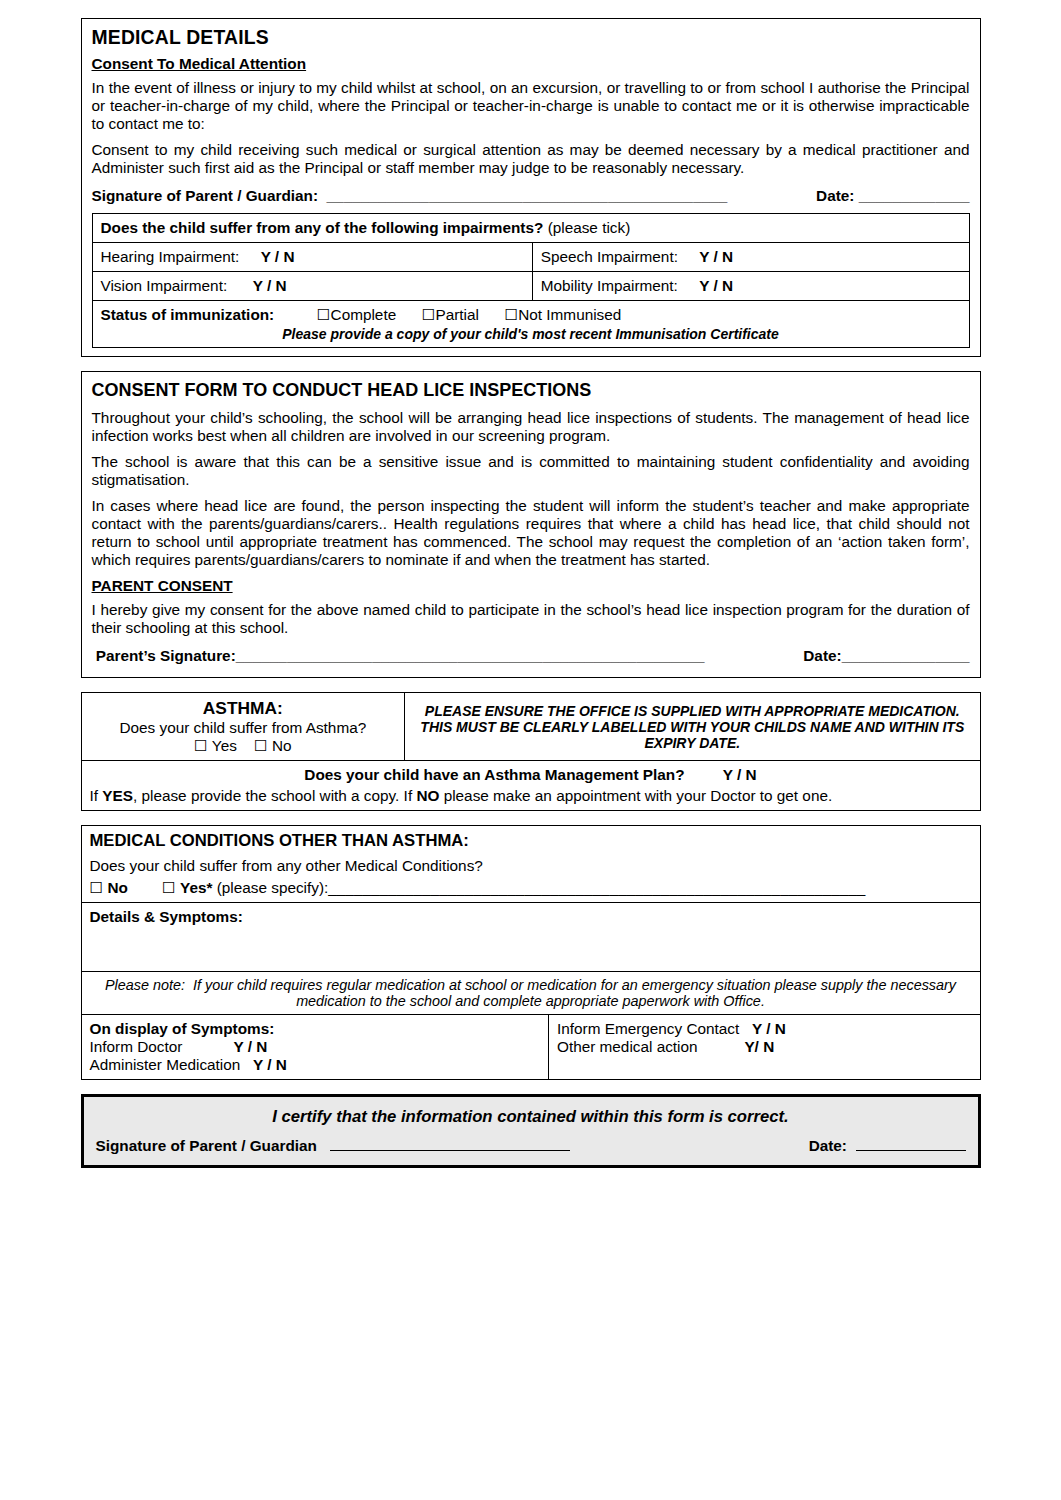MEDICAL DETAILS
Consent To Medical Attention
In the event of illness or injury to my child whilst at school, on an excursion, or travelling to or from school I authorise the Principal or teacher-in-charge of my child, where the Principal or teacher-in-charge is unable to contact me or it is otherwise impracticable to contact me to:
Consent to my child receiving such medical or surgical attention as may be deemed necessary by a medical practitioner and Administer such first aid as the Principal or staff member may judge to be reasonably necessary.
Signature of Parent / Guardian: _______________________________________________ Date: _____________
| Does the child suffer from any of the following impairments? (please tick) |
| Hearing Impairment: Y / N | Speech Impairment: Y / N |
| Vision Impairment: Y / N | Mobility Impairment: Y / N |
| Status of immunization: ☐ Complete ☐ Partial ☐ Not Immunised Please provide a copy of your child's most recent Immunisation Certificate |
CONSENT FORM TO CONDUCT HEAD LICE INSPECTIONS
Throughout your child’s schooling, the school will be arranging head lice inspections of students. The management of head lice infection works best when all children are involved in our screening program.
The school is aware that this can be a sensitive issue and is committed to maintaining student confidentiality and avoiding stigmatisation.
In cases where head lice are found, the person inspecting the student will inform the student’s teacher and make appropriate contact with the parents/guardians/carers.. Health regulations requires that where a child has head lice, that child should not return to school until appropriate treatment has commenced. The school may request the completion of an ‘action taken form’, which requires parents/guardians/carers to nominate if and when the treatment has started.
PARENT CONSENT
I hereby give my consent for the above named child to participate in the school’s head lice inspection program for the duration of their schooling at this school.
Parent’s Signature:_______________________________________________________ Date:_______________
| ASTHMA: Does your child suffer from Asthma? ☐ Yes ☐ No | PLEASE ENSURE THE OFFICE IS SUPPLIED WITH APPROPRIATE MEDICATION. THIS MUST BE CLEARLY LABELLED WITH YOUR CHILDS NAME AND WITHIN ITS EXPIRY DATE. |
| Does your child have an Asthma Management Plan? Y / N If YES , please provide the school with a copy. If NO please make an appointment with your Doctor to get one. |
| MEDICAL CONDITIONS OTHER THAN ASTHMA: Does your child suffer from any other Medical Conditions? ☐ No ☐ Yes* (please specify): _______________________________________________________________ |
| Details & Symptoms: |
| Please note: If your child requires regular medication at school or medication for an emergency situation please supply the necessary medication to the school and complete appropriate paperwork with Office. |
| On display of Symptoms: Inform Doctor Y / N Administer Medication Y / N | Inform Emergency Contact Y / N Other medical action Y/ N |
I certify that the information contained within this form is correct.
Signature of Parent / Guardian Date: